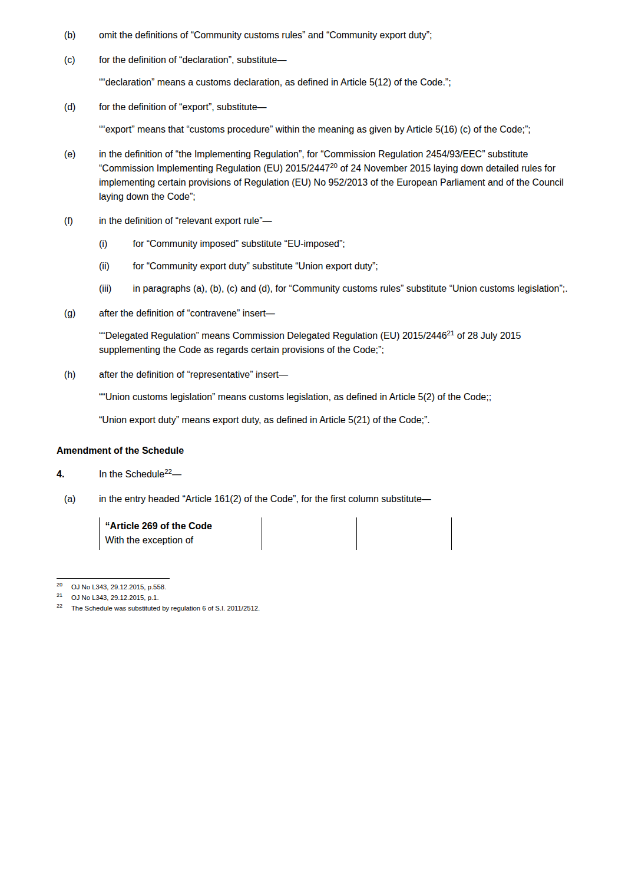(b) omit the definitions of “Community customs rules” and “Community export duty”;
(c) for the definition of “declaration”, substitute—
““declaration” means a customs declaration, as defined in Article 5(12) of the Code.”;
(d) for the definition of “export”, substitute—
““export” means that “customs procedure” within the meaning as given by Article 5(16) (c) of the Code;”;
(e) in the definition of “the Implementing Regulation”, for “Commission Regulation 2454/93/EEC” substitute “Commission Implementing Regulation (EU) 2015/244720 of 24 November 2015 laying down detailed rules for implementing certain provisions of Regulation (EU) No 952/2013 of the European Parliament and of the Council laying down the Code”;
(f) in the definition of “relevant export rule”—
(i) for “Community imposed” substitute “EU-imposed”;
(ii) for “Community export duty” substitute “Union export duty”;
(iii) in paragraphs (a), (b), (c) and (d), for “Community customs rules” substitute “Union customs legislation”;.
(g) after the definition of “contravene” insert—
““Delegated Regulation” means Commission Delegated Regulation (EU) 2015/244621 of 28 July 2015 supplementing the Code as regards certain provisions of the Code;”;
(h) after the definition of “representative” insert—
““Union customs legislation” means customs legislation, as defined in Article 5(2) of the Code;;
“Union export duty” means export duty, as defined in Article 5(21) of the Code;”.
Amendment of the Schedule
4. In the Schedule22—
(a) in the entry headed “Article 161(2) of the Code”, for the first column substitute—
“Article 269 of the Code With the exception of
20 OJ No L343, 29.12.2015, p.558.
21 OJ No L343, 29.12.2015, p.1.
22 The Schedule was substituted by regulation 6 of S.I. 2011/2512.